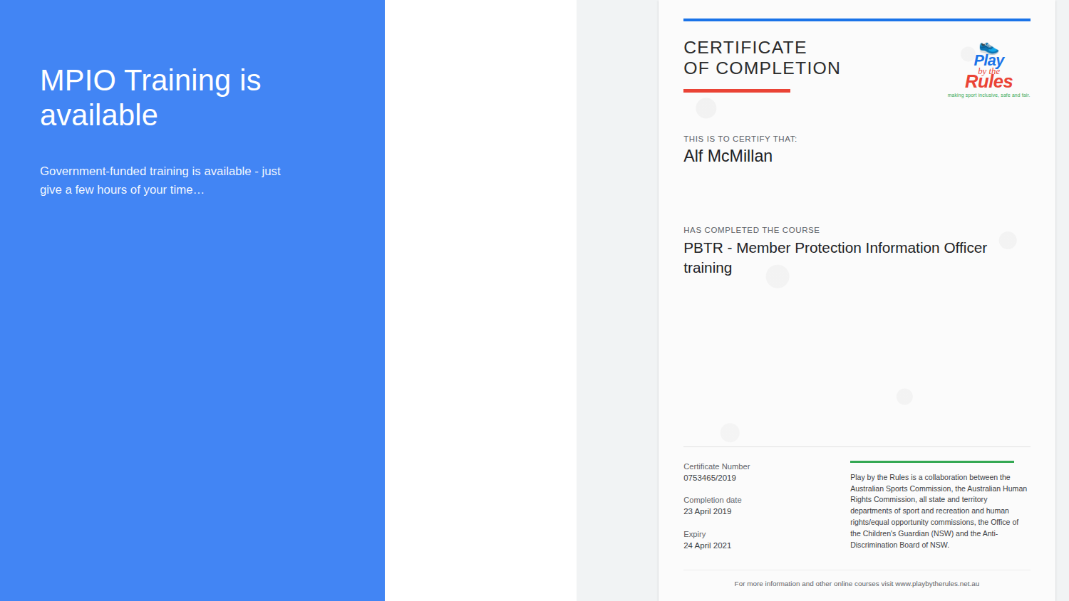MPIO Training is available
Government-funded training is available - just give a few hours of your time…
Certificate of Completion
👟
Play
by the
Rules
making sport inclusive, safe and fair.
This is to certify that:
Alf McMillan
Has completed the course
PBTR - Member Protection Information Officer training
Certificate Number
0753465/2019
Completion date
23 April 2019
Expiry
24 April 2021
Play by the Rules is a collaboration between the Australian Sports Commission, the Australian Human Rights Commission, all state and territory departments of sport and recreation and human rights/equal opportunity commissions, the Office of the Children's Guardian (NSW) and the Anti-Discrimination Board of NSW.
For more information and other online courses visit www.playbytherules.net.au